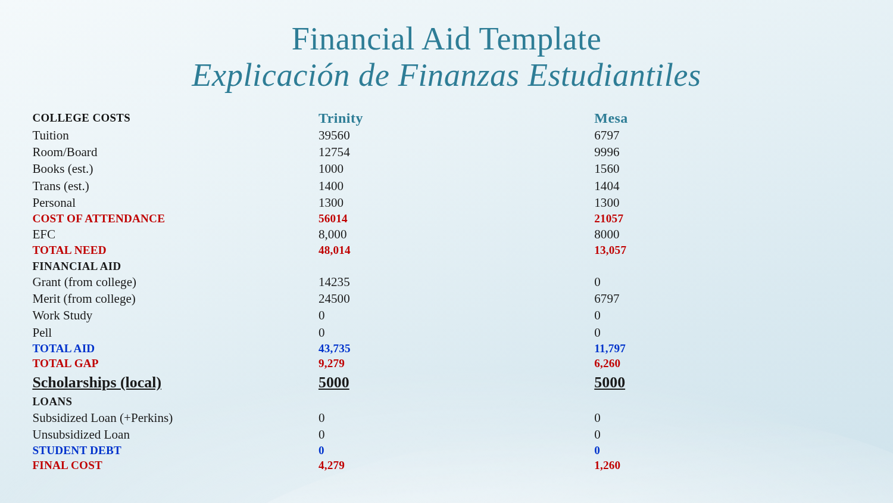Financial Aid Template Explicación de Finanzas Estudiantiles
| College Costs | Trinity | Mesa |
| --- | --- | --- |
| Tuition | 39560 | 6797 |
| Room/Board | 12754 | 9996 |
| Books (est.) | 1000 | 1560 |
| Trans (est.) | 1400 | 1404 |
| Personal | 1300 | 1300 |
| Cost of Attendance | 56014 | 21057 |
| EFC | 8,000 | 8000 |
| Total NEED | 48,014 | 13,057 |
| Financial Aid | | |
| Grant (from college) | 14235 | 0 |
| Merit (from college) | 24500 | 6797 |
| Work Study | 0 | 0 |
| Pell | 0 | 0 |
| Total Aid | 43,735 | 11,797 |
| Total Gap | 9,279 | 6,260 |
| Scholarships (local) | 5000 | 5000 |
| Loans | | |
| Subsidized Loan (+Perkins) | 0 | 0 |
| Unsubsidized Loan | 0 | 0 |
| Student Debt | 0 | 0 |
| Final Cost | 4,279 | 1,260 |